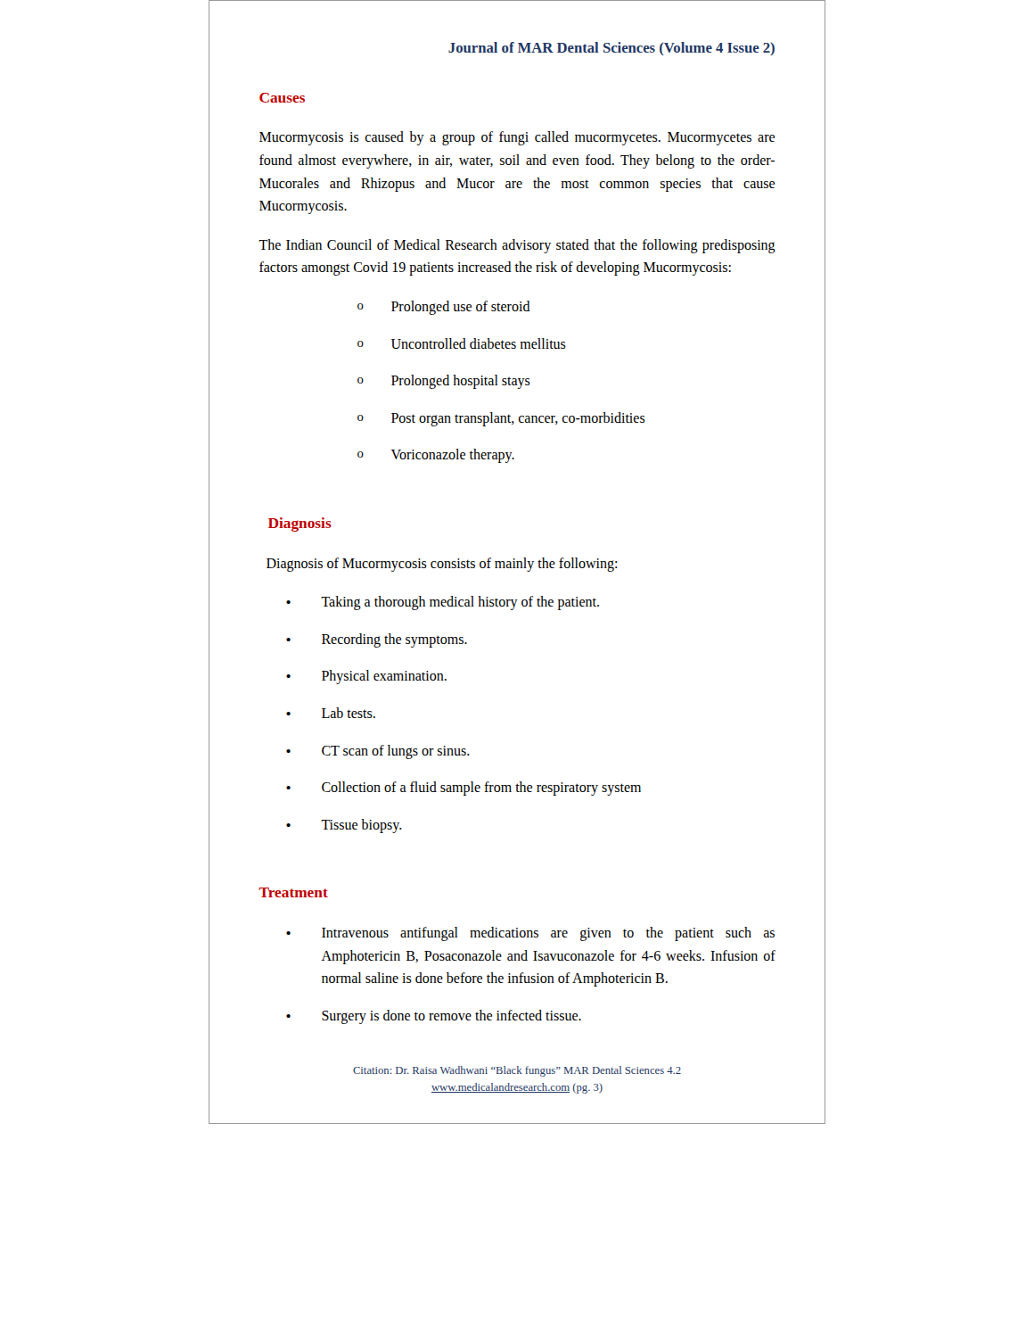Journal of MAR Dental Sciences (Volume 4 Issue 2)
Causes
Mucormycosis is caused by a group of fungi called mucormycetes. Mucormycetes are found almost everywhere, in air, water, soil and even food. They belong to the order- Mucorales and Rhizopus and Mucor are the most common species that cause Mucormycosis.
The Indian Council of Medical Research advisory stated that the following predisposing factors amongst Covid 19 patients increased the risk of developing Mucormycosis:
Prolonged use of steroid
Uncontrolled diabetes mellitus
Prolonged hospital stays
Post organ transplant, cancer, co-morbidities
Voriconazole therapy.
Diagnosis
Diagnosis of Mucormycosis consists of mainly the following:
Taking a thorough medical history of the patient.
Recording the symptoms.
Physical examination.
Lab tests.
CT scan of lungs or sinus.
Collection of a fluid sample from the respiratory system
Tissue biopsy.
Treatment
Intravenous antifungal medications are given to the patient such as Amphotericin B, Posaconazole and Isavuconazole for 4-6 weeks. Infusion of normal saline is done before the infusion of Amphotericin B.
Surgery is done to remove the infected tissue.
Citation: Dr. Raisa Wadhwani “Black fungus” MAR Dental Sciences 4.2
www.medicalandresearch.com (pg. 3)